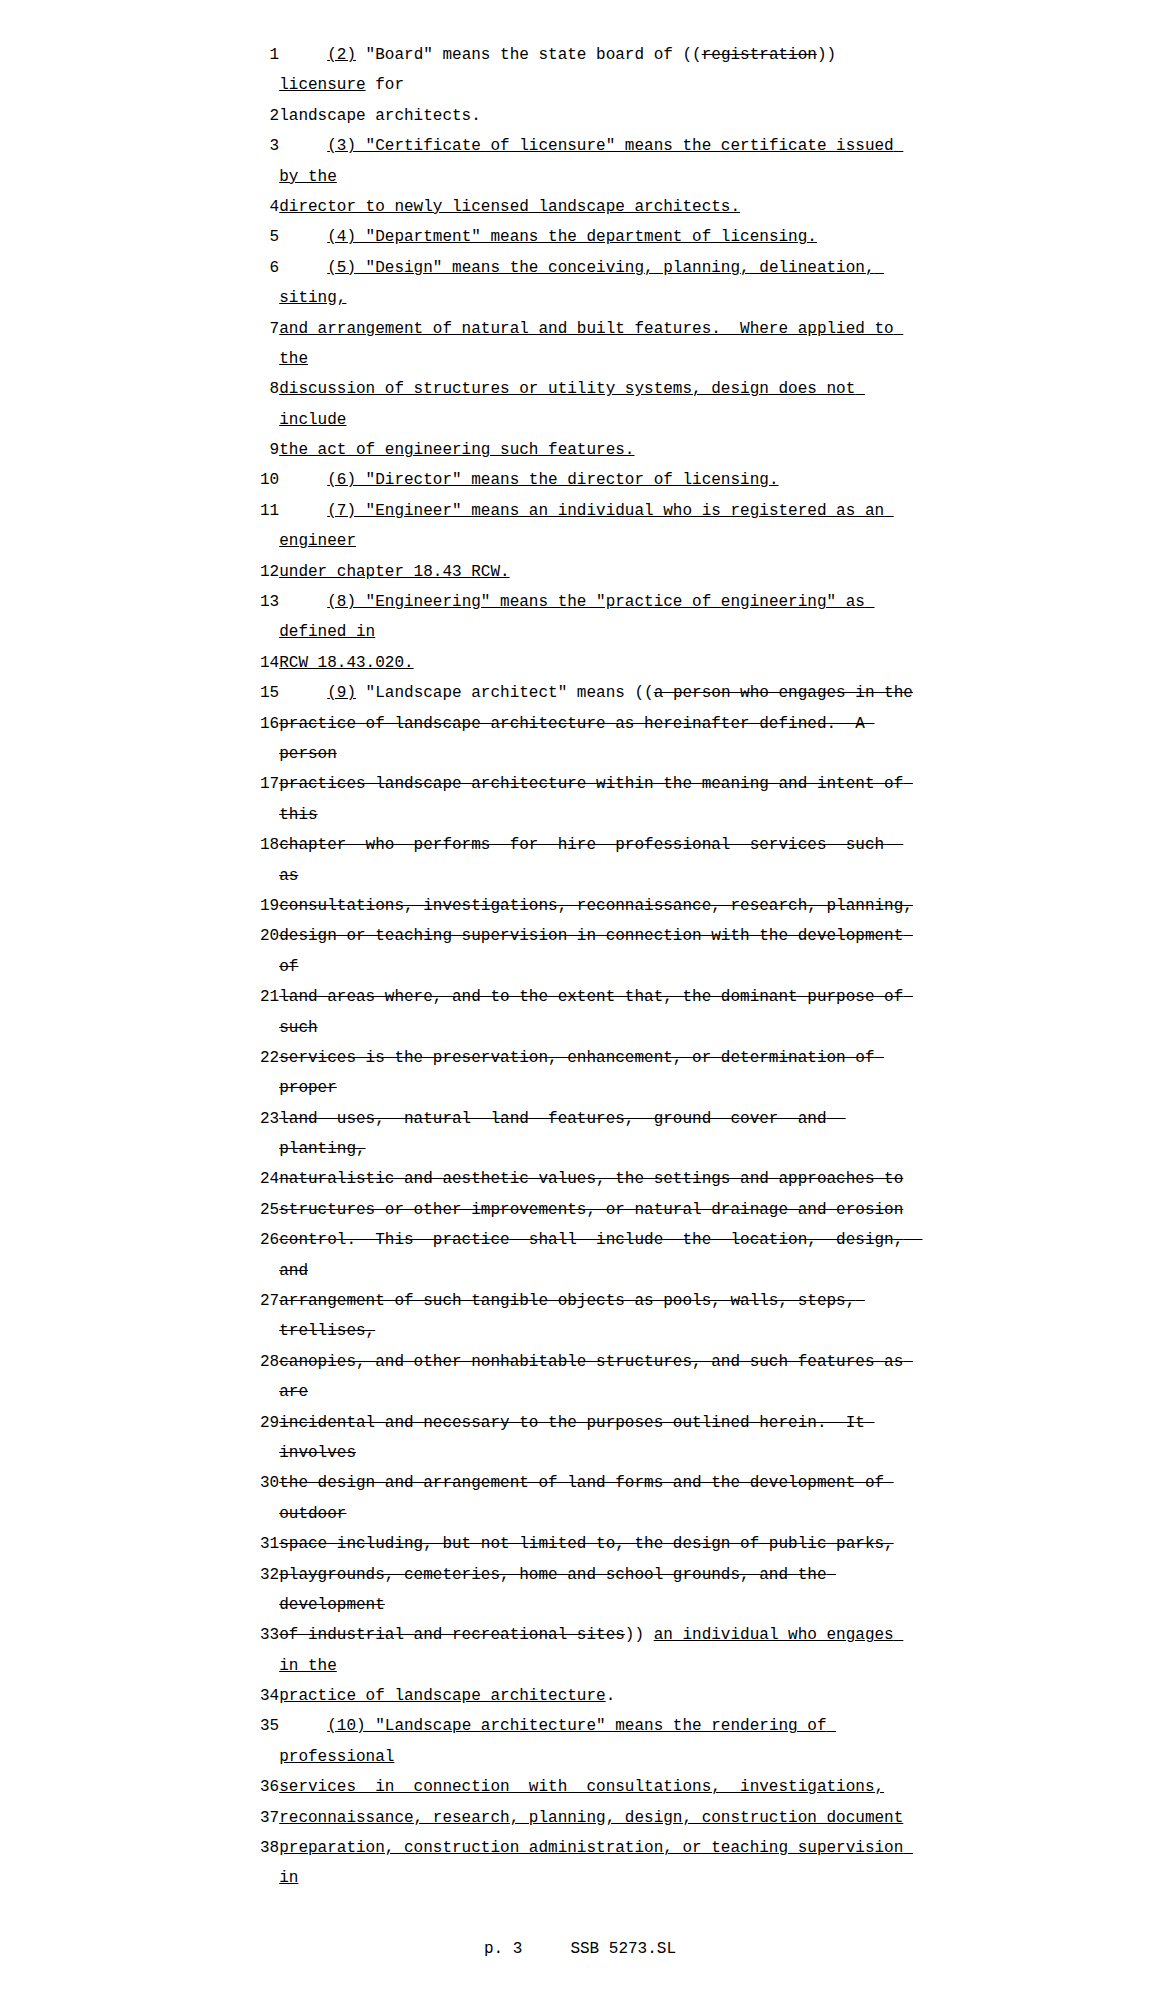| 1 | (2) "Board" means the state board of (( registration )) licensure for |
| 2 | landscape architects. |
| 3 | (3) "Certificate of licensure" means the certificate issued by the |
| 4 | director to newly licensed landscape architects. |
| 5 | (4) "Department" means the department of licensing. |
| 6 | (5) "Design" means the conceiving, planning, delineation, siting, |
| 7 | and arrangement of natural and built features. Where applied to the |
| 8 | discussion of structures or utility systems, design does not include |
| 9 | the act of engineering such features. |
| 10 | (6) "Director" means the director of licensing. |
| 11 | (7) "Engineer" means an individual who is registered as an engineer |
| 12 | under chapter 18.43 RCW. |
| 13 | (8) "Engineering" means the "practice of engineering" as defined in |
| 14 | RCW 18.43.020. |
| 15 | (9) "Landscape architect" means (( a person who engages in the |
| 16 | practice of landscape architecture as hereinafter defined. A person |
| 17 | practices landscape architecture within the meaning and intent of this |
| 18 | chapter who performs for hire professional services such as |
| 19 | consultations, investigations, reconnaissance, research, planning, |
| 20 | design or teaching supervision in connection with the development of |
| 21 | land areas where, and to the extent that, the dominant purpose of such |
| 22 | services is the preservation, enhancement, or determination of proper |
| 23 | land uses, natural land features, ground cover and planting, |
| 24 | naturalistic and aesthetic values, the settings and approaches to |
| 25 | structures or other improvements, or natural drainage and erosion |
| 26 | control. This practice shall include the location, design, and |
| 27 | arrangement of such tangible objects as pools, walls, steps, trellises, |
| 28 | canopies, and other nonhabitable structures, and such features as are |
| 29 | incidental and necessary to the purposes outlined herein. It involves |
| 30 | the design and arrangement of land forms and the development of outdoor |
| 31 | space including, but not limited to, the design of public parks, |
| 32 | playgrounds, cemeteries, home and school grounds, and the development |
| 33 | of industrial and recreational sites )) an individual who engages in the |
| 34 | practice of landscape architecture . |
| 35 | (10) "Landscape architecture" means the rendering of professional |
| 36 | services in connection with consultations, investigations, |
| 37 | reconnaissance, research, planning, design, construction document |
| 38 | preparation, construction administration, or teaching supervision in |
p. 3 SSB 5273.SL